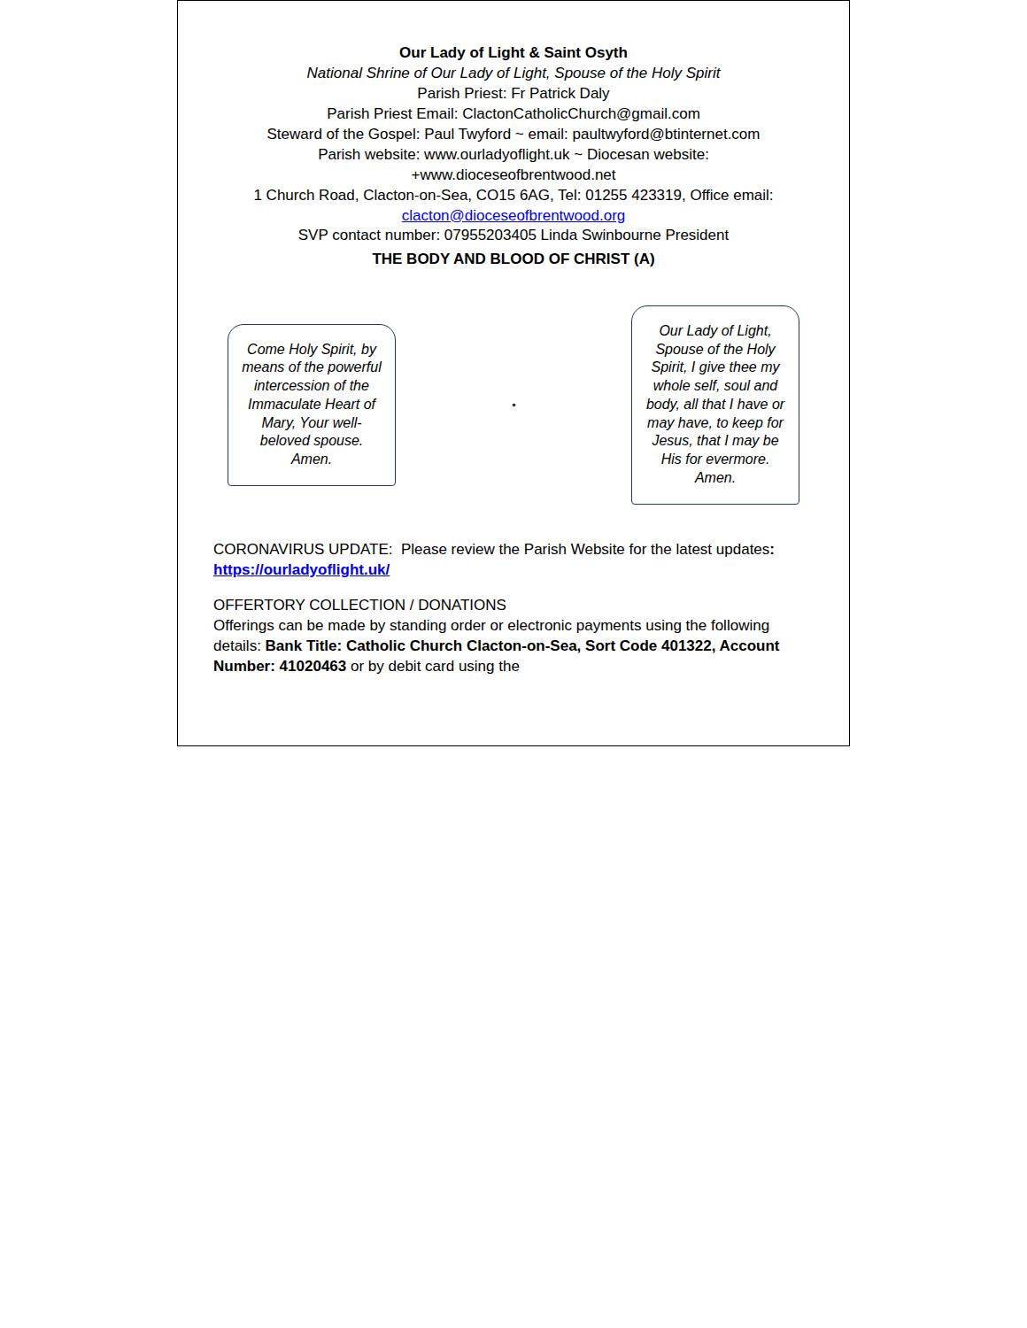Our Lady of Light & Saint Osyth
National Shrine of Our Lady of Light, Spouse of the Holy Spirit
Parish Priest: Fr Patrick Daly
Parish Priest Email: ClactonCatholicChurch@gmail.com
Steward of the Gospel: Paul Twyford ~ email: paultwyford@btinternet.com
Parish website: www.ourladyoflight.uk ~ Diocesan website:
+www.dioceseofbrentwood.net
1 Church Road, Clacton-on-Sea, CO15 6AG, Tel: 01255 423319, Office email:
clacton@dioceseofbrentwood.org
SVP contact number: 07955203405 Linda Swinbourne President
THE BODY AND BLOOD OF CHRIST (A)
Come Holy Spirit, by means of the powerful intercession of the Immaculate Heart of Mary, Your well-beloved spouse. Amen.
Our Lady of Light, Spouse of the Holy Spirit, I give thee my whole self, soul and body, all that I have or may have, to keep for Jesus, that I may be His for evermore. Amen.
CORONAVIRUS UPDATE: Please review the Parish Website for the latest updates: https://ourladyoflight.uk/
OFFERTORY COLLECTION / DONATIONS
Offerings can be made by standing order or electronic payments using the following details: Bank Title: Catholic Church Clacton-on-Sea, Sort Code 401322, Account Number: 41020463 or by debit card using the